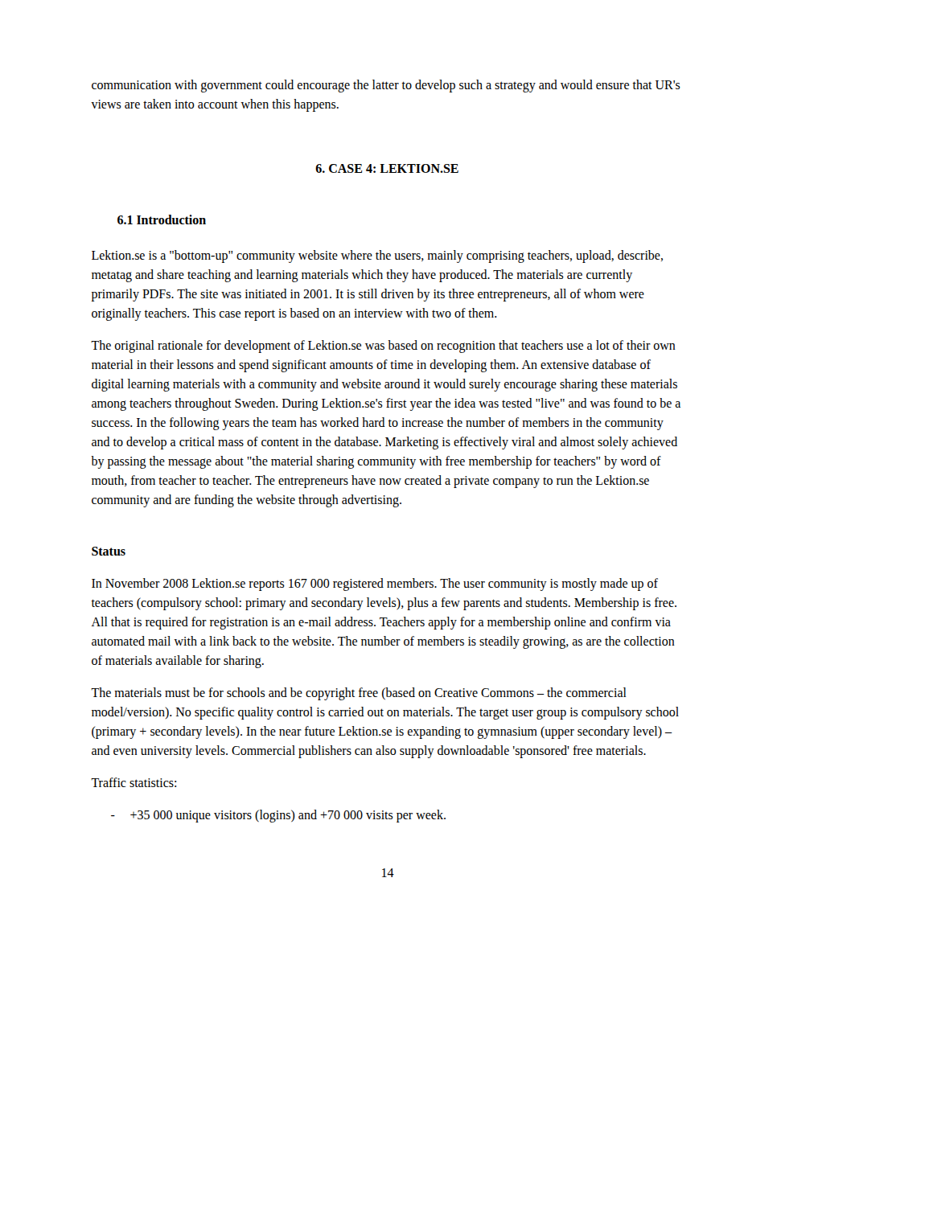communication with government could encourage the latter to develop such a strategy and would ensure that UR's views are taken into account when this happens.
6. CASE 4: LEKTION.SE
6.1 Introduction
Lektion.se is a "bottom-up" community website where the users, mainly comprising teachers, upload, describe, metatag and share teaching and learning materials which they have produced. The materials are currently primarily PDFs. The site was initiated in 2001. It is still driven by its three entrepreneurs, all of whom were originally teachers. This case report is based on an interview with two of them.
The original rationale for development of Lektion.se was based on recognition that teachers use a lot of their own material in their lessons and spend significant amounts of time in developing them. An extensive database of digital learning materials with a community and website around it would surely encourage sharing these materials among teachers throughout Sweden. During Lektion.se's first year the idea was tested "live" and was found to be a success. In the following years the team has worked hard to increase the number of members in the community and to develop a critical mass of content in the database. Marketing is effectively viral and almost solely achieved by passing the message about "the material sharing community with free membership for teachers" by word of mouth, from teacher to teacher. The entrepreneurs have now created a private company to run the Lektion.se community and are funding the website through advertising.
Status
In November 2008 Lektion.se reports 167 000 registered members. The user community is mostly made up of teachers (compulsory school: primary and secondary levels), plus a few parents and students. Membership is free. All that is required for registration is an e-mail address. Teachers apply for a membership online and confirm via automated mail with a link back to the website. The number of members is steadily growing, as are the collection of materials available for sharing.
The materials must be for schools and be copyright free (based on Creative Commons – the commercial model/version). No specific quality control is carried out on materials. The target user group is compulsory school (primary + secondary levels). In the near future Lektion.se is expanding to gymnasium (upper secondary level) – and even university levels. Commercial publishers can also supply downloadable 'sponsored' free materials.
Traffic statistics:
+35 000 unique visitors (logins) and +70 000 visits per week.
14